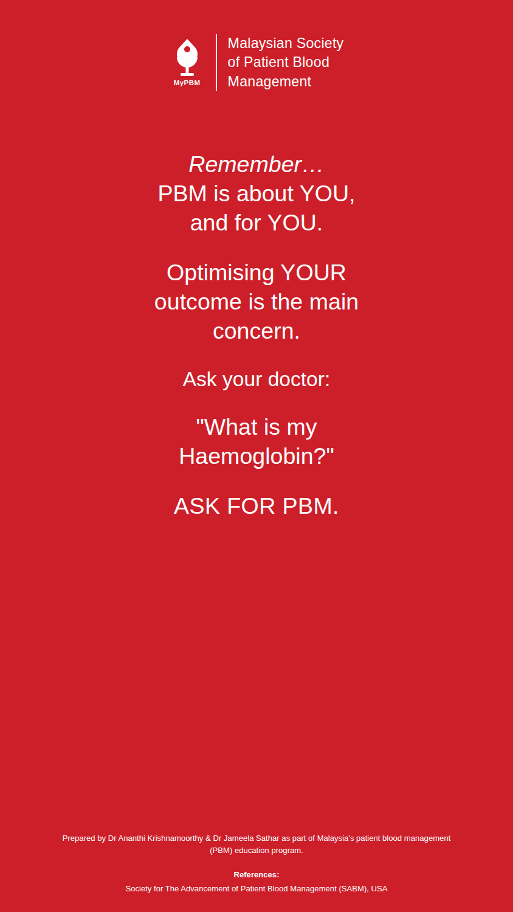MyPBM
Malaysian Society
of Patient Blood
Management
Remember…PBM is about YOU,
and for YOU.
Optimising YOUR
outcome is the main
concern.
Ask your doctor:
"What is my
Haemoglobin?"
ASK FOR PBM.
Prepared by Dr Ananthi Krishnamoorthy & Dr Jameela Sathar as part of Malaysia's patient blood management (PBM) education program.
References: Society for The Advancement of Patient Blood Management (SABM), USA